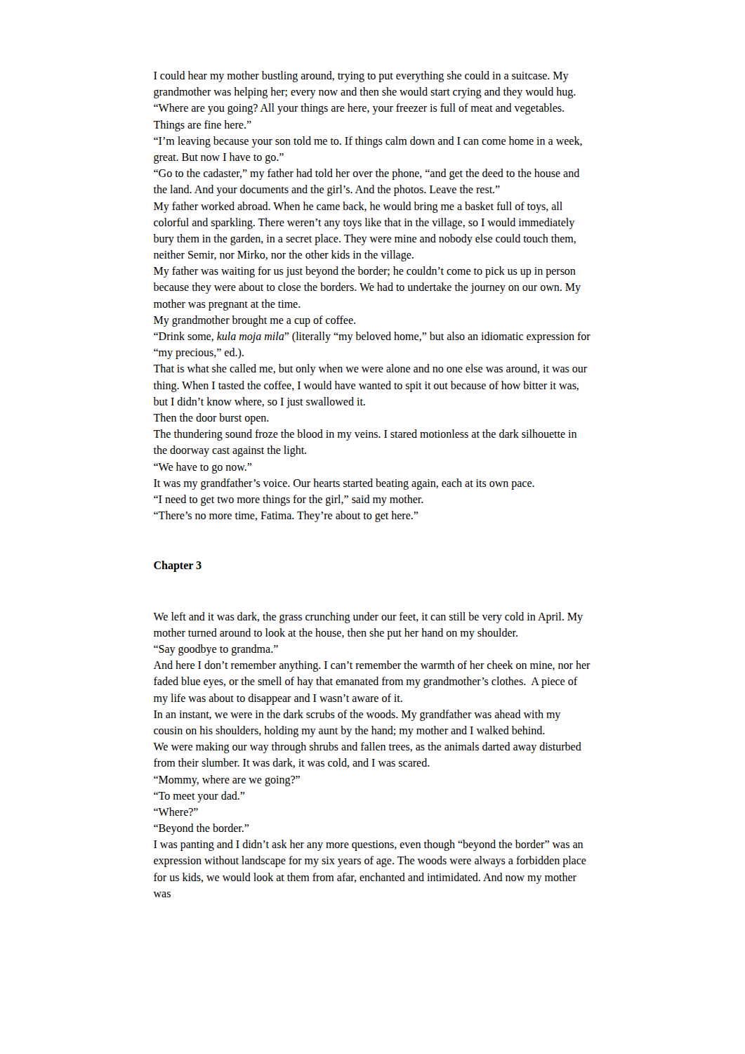I could hear my mother bustling around, trying to put everything she could in a suitcase. My grandmother was helping her; every now and then she would start crying and they would hug.
“Where are you going? All your things are here, your freezer is full of meat and vegetables. Things are fine here.”
“I’m leaving because your son told me to. If things calm down and I can come home in a week, great. But now I have to go.”
“Go to the cadaster,” my father had told her over the phone, “and get the deed to the house and the land. And your documents and the girl’s. And the photos. Leave the rest.”
My father worked abroad. When he came back, he would bring me a basket full of toys, all colorful and sparkling. There weren’t any toys like that in the village, so I would immediately bury them in the garden, in a secret place. They were mine and nobody else could touch them, neither Semir, nor Mirko, nor the other kids in the village.
My father was waiting for us just beyond the border; he couldn’t come to pick us up in person because they were about to close the borders. We had to undertake the journey on our own. My mother was pregnant at the time.
My grandmother brought me a cup of coffee.
“Drink some, kula moja mila” (literally “my beloved home,” but also an idiomatic expression for “my precious,” ed.).
That is what she called me, but only when we were alone and no one else was around, it was our thing. When I tasted the coffee, I would have wanted to spit it out because of how bitter it was, but I didn’t know where, so I just swallowed it.
Then the door burst open.
The thundering sound froze the blood in my veins. I stared motionless at the dark silhouette in the doorway cast against the light.
“We have to go now.”
It was my grandfather’s voice. Our hearts started beating again, each at its own pace.
“I need to get two more things for the girl,” said my mother.
“There’s no more time, Fatima. They’re about to get here.”
Chapter 3
We left and it was dark, the grass crunching under our feet, it can still be very cold in April. My mother turned around to look at the house, then she put her hand on my shoulder.
“Say goodbye to grandma.”
And here I don’t remember anything. I can’t remember the warmth of her cheek on mine, nor her faded blue eyes, or the smell of hay that emanated from my grandmother’s clothes. A piece of my life was about to disappear and I wasn’t aware of it.
In an instant, we were in the dark scrubs of the woods. My grandfather was ahead with my cousin on his shoulders, holding my aunt by the hand; my mother and I walked behind.
We were making our way through shrubs and fallen trees, as the animals darted away disturbed from their slumber. It was dark, it was cold, and I was scared.
“Mommy, where are we going?”
“To meet your dad.”
“Where?”
“Beyond the border.”
I was panting and I didn’t ask her any more questions, even though “beyond the border” was an expression without landscape for my six years of age. The woods were always a forbidden place for us kids, we would look at them from afar, enchanted and intimidated. And now my mother was